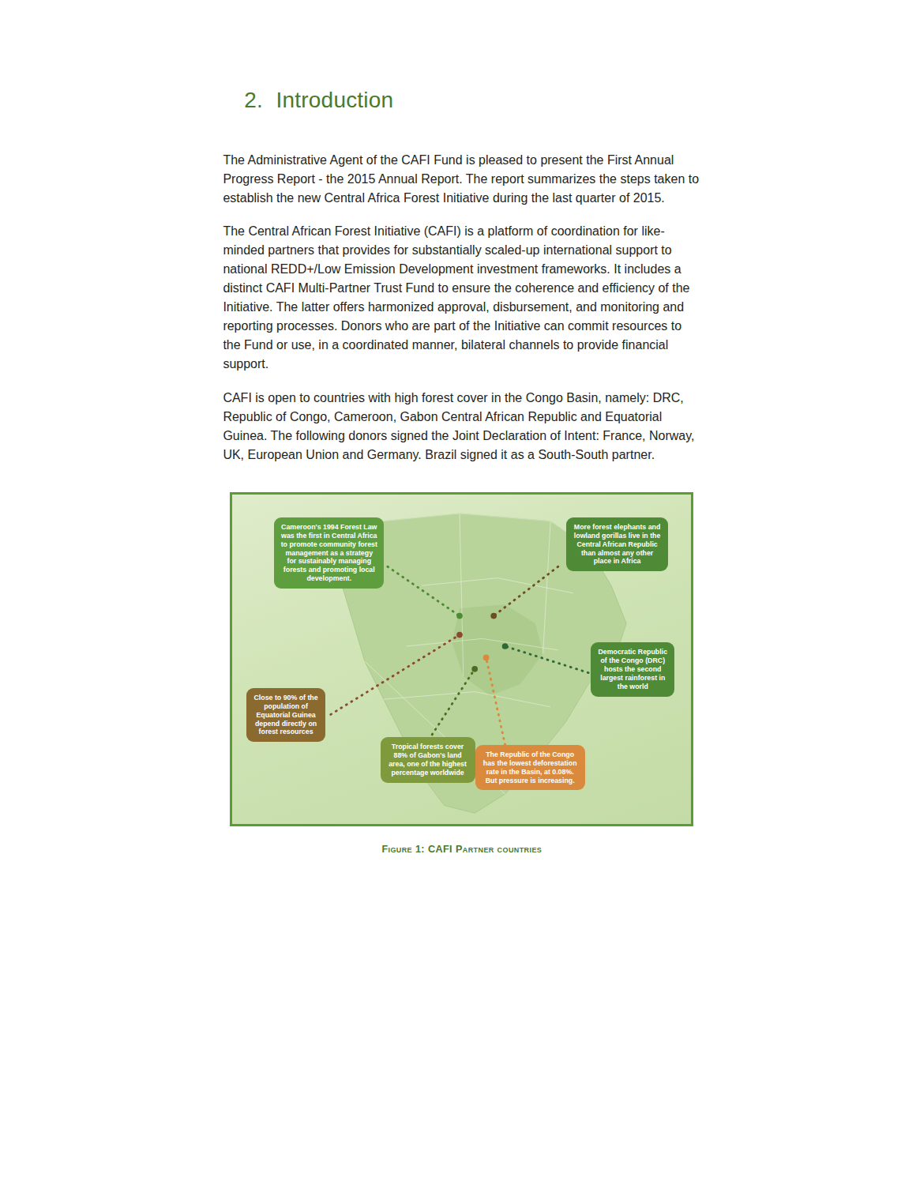2. Introduction
The Administrative Agent of the CAFI Fund is pleased to present the First Annual Progress Report - the 2015 Annual Report. The report summarizes the steps taken to establish the new Central Africa Forest Initiative during the last quarter of 2015.
The Central African Forest Initiative (CAFI) is a platform of coordination for like-minded partners that provides for substantially scaled-up international support to national REDD+/Low Emission Development investment frameworks. It includes a distinct CAFI Multi-Partner Trust Fund to ensure the coherence and efficiency of the Initiative. The latter offers harmonized approval, disbursement, and monitoring and reporting processes. Donors who are part of the Initiative can commit resources to the Fund or use, in a coordinated manner, bilateral channels to provide financial support.
CAFI is open to countries with high forest cover in the Congo Basin, namely: DRC, Republic of Congo, Cameroon, Gabon Central African Republic and Equatorial Guinea. The following donors signed the Joint Declaration of Intent: France, Norway, UK, European Union and Germany. Brazil signed it as a South-South partner.
Cameroon's 1994 Forest Law was the first in Central Africa to promote community forest management as a strategy for sustainably managing forests and promoting local development.
More forest elephants and lowland gorillas live in the Central African Republic than almost any other place in Africa
Close to 90% of the population of Equatorial Guinea depend directly on forest resources
Tropical forests cover 88% of Gabon's land area, one of the highest percentage worldwide
The Republic of the Congo has the lowest deforestation rate in the Basin, at 0.08%. But pressure is increasing.
Democratic Republic of the Congo (DRC) hosts the second largest rainforest in the world
Figure 1: CAFI Partner countries